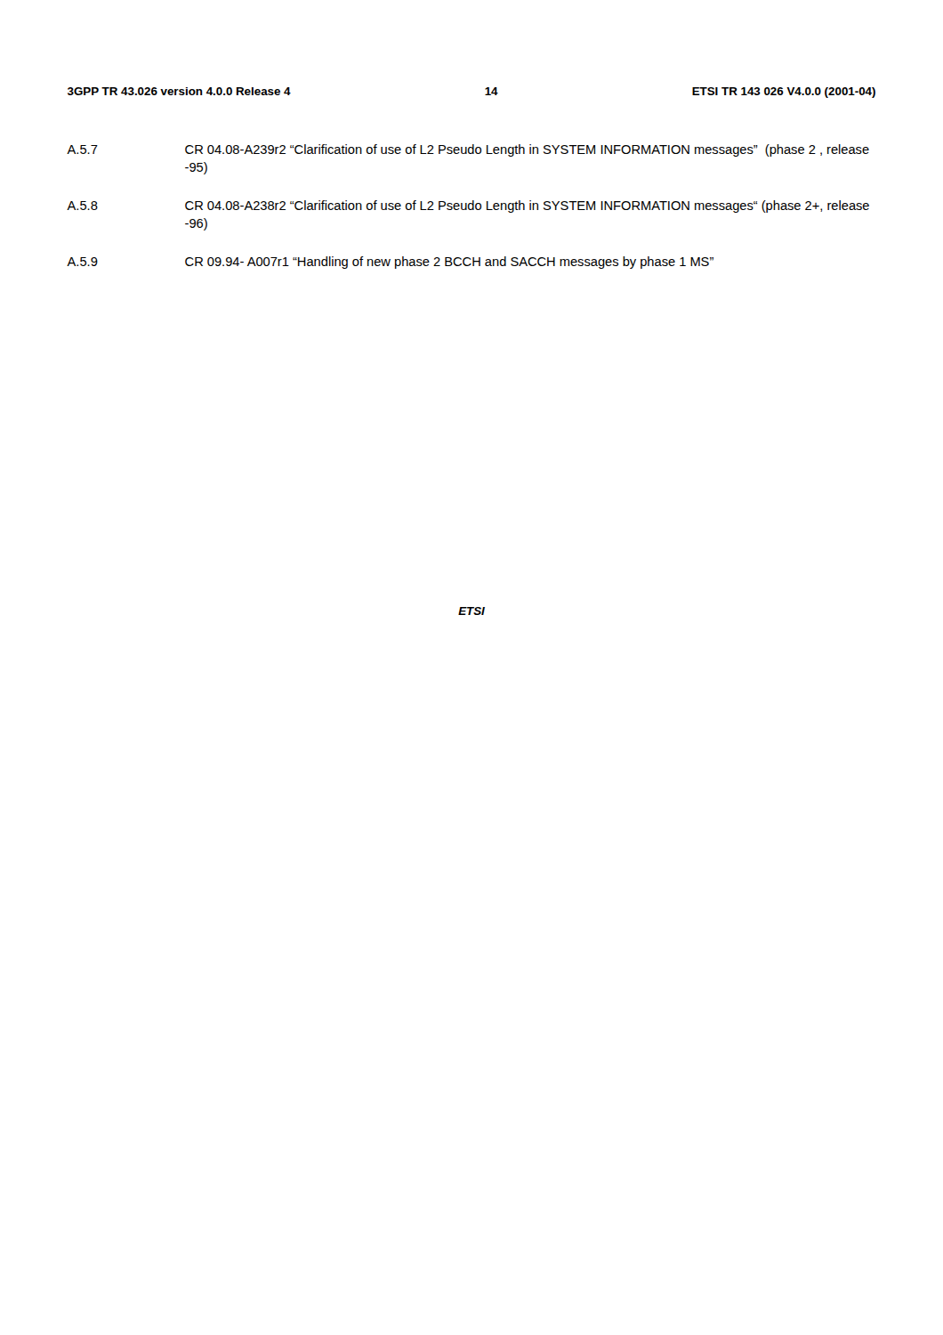3GPP TR 43.026 version 4.0.0 Release 4
14
ETSI TR 143 026 V4.0.0 (2001-04)
A.5.7
CR 04.08-A239r2 “Clarification of use of L2 Pseudo Length in SYSTEM INFORMATION messages” (phase 2 , release -95)
A.5.8
CR 04.08-A238r2 “Clarification of use of L2 Pseudo Length in SYSTEM INFORMATION messages“ (phase 2+, release -96)
A.5.9
CR 09.94- A007r1 “Handling of new phase 2 BCCH and SACCH messages by phase 1 MS”
ETSI